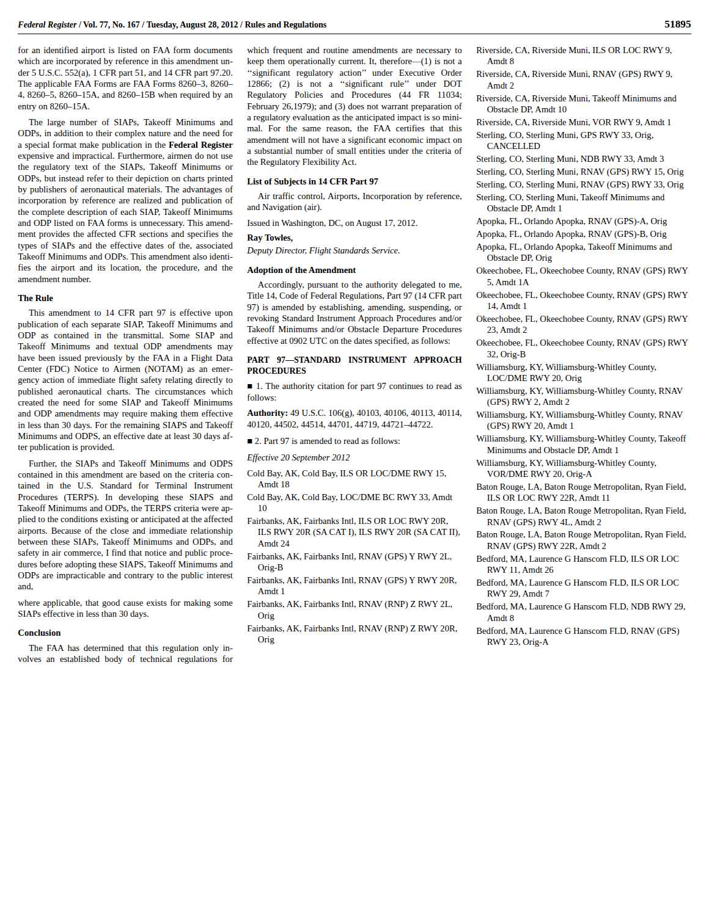Federal Register / Vol. 77, No. 167 / Tuesday, August 28, 2012 / Rules and Regulations
51895
for an identified airport is listed on FAA form documents which are incorporated by reference in this amendment under 5 U.S.C. 552(a), 1 CFR part 51, and 14 CFR part 97.20. The applicable FAA Forms are FAA Forms 8260–3, 8260–4, 8260–5, 8260–15A, and 8260–15B when required by an entry on 8260–15A.
The large number of SIAPs, Takeoff Minimums and ODPs, in addition to their complex nature and the need for a special format make publication in the Federal Register expensive and impractical. Furthermore, airmen do not use the regulatory text of the SIAPs, Takeoff Minimums or ODPs, but instead refer to their depiction on charts printed by publishers of aeronautical materials. The advantages of incorporation by reference are realized and publication of the complete description of each SIAP, Takeoff Minimums and ODP listed on FAA forms is unnecessary. This amendment provides the affected CFR sections and specifies the types of SIAPs and the effective dates of the, associated Takeoff Minimums and ODPs. This amendment also identifies the airport and its location, the procedure, and the amendment number.
The Rule
This amendment to 14 CFR part 97 is effective upon publication of each separate SIAP, Takeoff Minimums and ODP as contained in the transmittal. Some SIAP and Takeoff Minimums and textual ODP amendments may have been issued previously by the FAA in a Flight Data Center (FDC) Notice to Airmen (NOTAM) as an emergency action of immediate flight safety relating directly to published aeronautical charts. The circumstances which created the need for some SIAP and Takeoff Minimums and ODP amendments may require making them effective in less than 30 days. For the remaining SIAPS and Takeoff Minimums and ODPS, an effective date at least 30 days after publication is provided.
Further, the SIAPs and Takeoff Minimums and ODPS contained in this amendment are based on the criteria contained in the U.S. Standard for Terminal Instrument Procedures (TERPS). In developing these SIAPS and Takeoff Minimums and ODPs, the TERPS criteria were applied to the conditions existing or anticipated at the affected airports. Because of the close and immediate relationship between these SIAPs, Takeoff Minimums and ODPs, and safety in air commerce, I find that notice and public procedures before adopting these SIAPS, Takeoff Minimums and ODPs are impracticable and contrary to the public interest and,
where applicable, that good cause exists for making some SIAPs effective in less than 30 days.
Conclusion
The FAA has determined that this regulation only involves an established body of technical regulations for which frequent and routine amendments are necessary to keep them operationally current. It, therefore—(1) is not a ‘‘significant regulatory action’’ under Executive Order 12866; (2) is not a ‘‘significant rule’’ under DOT Regulatory Policies and Procedures (44 FR 11034; February 26,1979); and (3) does not warrant preparation of a regulatory evaluation as the anticipated impact is so minimal. For the same reason, the FAA certifies that this amendment will not have a significant economic impact on a substantial number of small entities under the criteria of the Regulatory Flexibility Act.
List of Subjects in 14 CFR Part 97
Air traffic control, Airports, Incorporation by reference, and Navigation (air).
Issued in Washington, DC, on August 17, 2012.
Ray Towles,
Deputy Director, Flight Standards Service.
Adoption of the Amendment
Accordingly, pursuant to the authority delegated to me, Title 14, Code of Federal Regulations, Part 97 (14 CFR part 97) is amended by establishing, amending, suspending, or revoking Standard Instrument Approach Procedures and/or Takeoff Minimums and/or Obstacle Departure Procedures effective at 0902 UTC on the dates specified, as follows:
PART 97—STANDARD INSTRUMENT APPROACH PROCEDURES
■ 1. The authority citation for part 97 continues to read as follows:
Authority: 49 U.S.C. 106(g), 40103, 40106, 40113, 40114, 40120, 44502, 44514, 44701, 44719, 44721–44722.
■ 2. Part 97 is amended to read as follows:
Effective 20 September 2012
Cold Bay, AK, Cold Bay, ILS OR LOC/DME RWY 15, Amdt 18
Cold Bay, AK, Cold Bay, LOC/DME BC RWY 33, Amdt 10
Fairbanks, AK, Fairbanks Intl, ILS OR LOC RWY 20R, ILS RWY 20R (SA CAT I), ILS RWY 20R (SA CAT II), Amdt 24
Fairbanks, AK, Fairbanks Intl, RNAV (GPS) Y RWY 2L, Orig-B
Fairbanks, AK, Fairbanks Intl, RNAV (GPS) Y RWY 20R, Amdt 1
Fairbanks, AK, Fairbanks Intl, RNAV (RNP) Z RWY 2L, Orig
Fairbanks, AK, Fairbanks Intl, RNAV (RNP) Z RWY 20R, Orig
Riverside, CA, Riverside Muni, ILS OR LOC RWY 9, Amdt 8
Riverside, CA, Riverside Muni, RNAV (GPS) RWY 9, Amdt 2
Riverside, CA, Riverside Muni, Takeoff Minimums and Obstacle DP, Amdt 10
Riverside, CA, Riverside Muni, VOR RWY 9, Amdt 1
Sterling, CO, Sterling Muni, GPS RWY 33, Orig, CANCELLED
Sterling, CO, Sterling Muni, NDB RWY 33, Amdt 3
Sterling, CO, Sterling Muni, RNAV (GPS) RWY 15, Orig
Sterling, CO, Sterling Muni, RNAV (GPS) RWY 33, Orig
Sterling, CO, Sterling Muni, Takeoff Minimums and Obstacle DP, Amdt 1
Apopka, FL, Orlando Apopka, RNAV (GPS)-A, Orig
Apopka, FL, Orlando Apopka, RNAV (GPS)-B, Orig
Apopka, FL, Orlando Apopka, Takeoff Minimums and Obstacle DP, Orig
Okeechobee, FL, Okeechobee County, RNAV (GPS) RWY 5, Amdt 1A
Okeechobee, FL, Okeechobee County, RNAV (GPS) RWY 14, Amdt 1
Okeechobee, FL, Okeechobee County, RNAV (GPS) RWY 23, Amdt 2
Okeechobee, FL, Okeechobee County, RNAV (GPS) RWY 32, Orig-B
Williamsburg, KY, Williamsburg-Whitley County, LOC/DME RWY 20, Orig
Williamsburg, KY, Williamsburg-Whitley County, RNAV (GPS) RWY 2, Amdt 2
Williamsburg, KY, Williamsburg-Whitley County, RNAV (GPS) RWY 20, Amdt 1
Williamsburg, KY, Williamsburg-Whitley County, Takeoff Minimums and Obstacle DP, Amdt 1
Williamsburg, KY, Williamsburg-Whitley County, VOR/DME RWY 20, Orig-A
Baton Rouge, LA, Baton Rouge Metropolitan, Ryan Field, ILS OR LOC RWY 22R, Amdt 11
Baton Rouge, LA, Baton Rouge Metropolitan, Ryan Field, RNAV (GPS) RWY 4L, Amdt 2
Baton Rouge, LA, Baton Rouge Metropolitan, Ryan Field, RNAV (GPS) RWY 22R, Amdt 2
Bedford, MA, Laurence G Hanscom FLD, ILS OR LOC RWY 11, Amdt 26
Bedford, MA, Laurence G Hanscom FLD, ILS OR LOC RWY 29, Amdt 7
Bedford, MA, Laurence G Hanscom FLD, NDB RWY 29, Amdt 8
Bedford, MA, Laurence G Hanscom FLD, RNAV (GPS) RWY 23, Orig-A